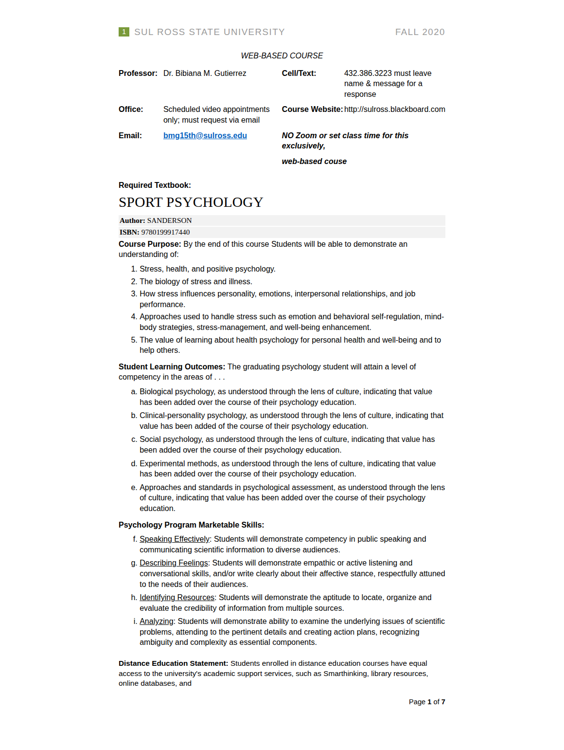1 SUL ROSS STATE UNIVERSITY
FALL 2020
WEB-BASED COURSE
| Professor: | Dr. Bibiana M. Gutierrez | Cell/Text: | 432.386.3223 must leave name & message for a response |
| Office: | Scheduled video appointments only; must request via email | Course Website: | http://sulross.blackboard.com |
| Email: | bmg15th@sulross.edu | NO Zoom or set class time for this exclusively, |
| | | web-based couse |
Required Textbook:
SPORT PSYCHOLOGY
Author: SANDERSON
ISBN: 9780199917440
Course Purpose: By the end of this course Students will be able to demonstrate an understanding of:
Stress, health, and positive psychology.
The biology of stress and illness.
How stress influences personality, emotions, interpersonal relationships, and job performance.
Approaches used to handle stress such as emotion and behavioral self-regulation, mind-body strategies, stress-management, and well-being enhancement.
The value of learning about health psychology for personal health and well-being and to help others.
Student Learning Outcomes: The graduating psychology student will attain a level of competency in the areas of . . .
Biological psychology, as understood through the lens of culture, indicating that value has been added over the course of their psychology education.
Clinical-personality psychology, as understood through the lens of culture, indicating that value has been added of the course of their psychology education.
Social psychology, as understood through the lens of culture, indicating that value has been added over the course of their psychology education.
Experimental methods, as understood through the lens of culture, indicating that value has been added over the course of their psychology education.
Approaches and standards in psychological assessment, as understood through the lens of culture, indicating that value has been added over the course of their psychology education.
Psychology Program Marketable Skills:
Speaking Effectively: Students will demonstrate competency in public speaking and communicating scientific information to diverse audiences.
Describing Feelings: Students will demonstrate empathic or active listening and conversational skills, and/or write clearly about their affective stance, respectfully attuned to the needs of their audiences.
Identifying Resources: Students will demonstrate the aptitude to locate, organize and evaluate the credibility of information from multiple sources.
Analyzing: Students will demonstrate ability to examine the underlying issues of scientific problems, attending to the pertinent details and creating action plans, recognizing ambiguity and complexity as essential components.
Distance Education Statement: Students enrolled in distance education courses have equal access to the university's academic support services, such as Smarthinking, library resources, online databases, and
Page 1 of 7